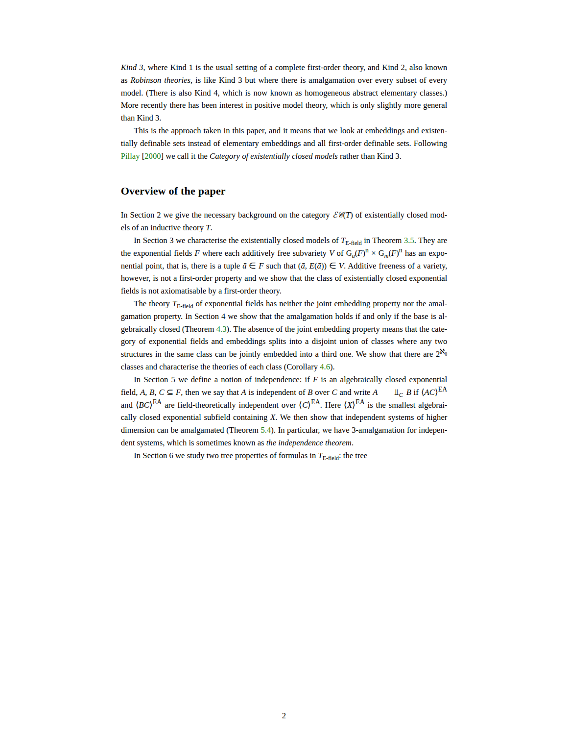Kind 3, where Kind 1 is the usual setting of a complete first-order theory, and Kind 2, also known as Robinson theories, is like Kind 3 but where there is amalgamation over every subset of every model. (There is also Kind 4, which is now known as homogeneous abstract elementary classes.) More recently there has been interest in positive model theory, which is only slightly more general than Kind 3.
This is the approach taken in this paper, and it means that we look at embeddings and existentially definable sets instead of elementary embeddings and all first-order definable sets. Following Pillay [2000] we call it the Category of existentially closed models rather than Kind 3.
Overview of the paper
In Section 2 we give the necessary background on the category ℰ𝒞(T) of existentially closed models of an inductive theory T.
In Section 3 we characterise the existentially closed models of TE-field in Theorem 3.5. They are the exponential fields F where each additively free subvariety V of Ga(F)n × Gm(F)n has an exponential point, that is, there is a tuple ā ∈ F such that (ā, E(ā)) ∈ V. Additive freeness of a variety, however, is not a first-order property and we show that the class of existentially closed exponential fields is not axiomatisable by a first-order theory.
The theory TE-field of exponential fields has neither the joint embedding property nor the amalgamation property. In Section 4 we show that the amalgamation holds if and only if the base is algebraically closed (Theorem 4.3). The absence of the joint embedding property means that the category of exponential fields and embeddings splits into a disjoint union of classes where any two structures in the same class can be jointly embedded into a third one. We show that there are 2ℵ0 classes and characterise the theories of each class (Corollary 4.6).
In Section 5 we define a notion of independence: if F is an algebraically closed exponential field, A, B, C ⊆ F, then we say that A is independent of B over C and write A ⫫C B if ⟨AC⟩EA and ⟨BC⟩EA are field-theoretically independent over ⟨C⟩EA. Here ⟨X⟩EA is the smallest algebraically closed exponential subfield containing X. We then show that independent systems of higher dimension can be amalgamated (Theorem 5.4). In particular, we have 3-amalgamation for independent systems, which is sometimes known as the independence theorem.
In Section 6 we study two tree properties of formulas in TE-field: the tree
2